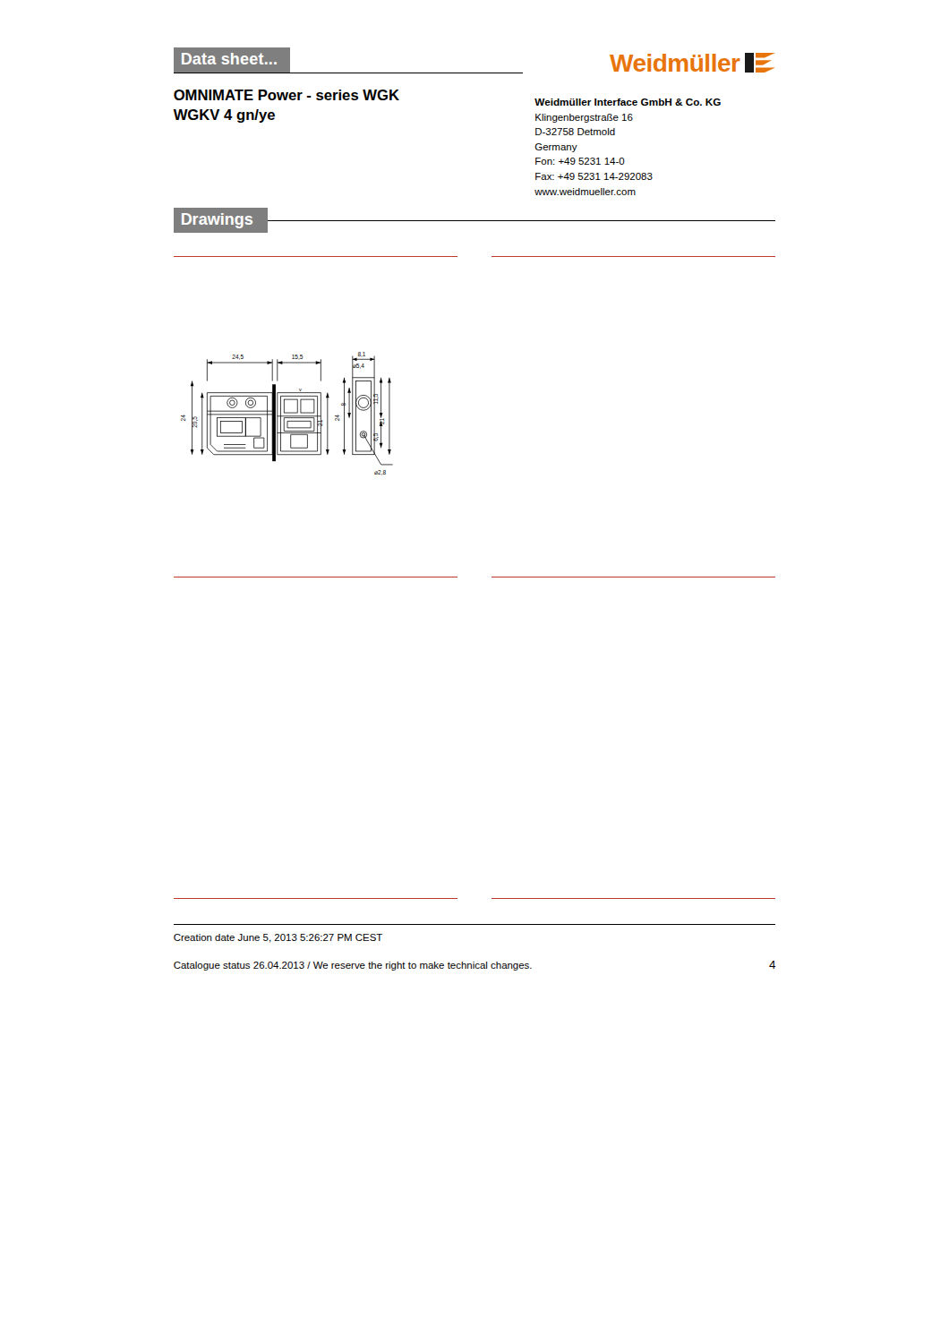Data sheet...
OMNIMATE Power - series WGK
WGKV 4 gn/ye
Weidmüller
Weidmüller Interface GmbH & Co. KG
Klingenbergstraße 16
D-32758 Detmold
Germany
Fon: +49 5231 14-0
Fax: +49 5231 14-292083
www.weidmueller.com
Drawings
24,5 15,5 8,1 ⌀5,4 24 20,5 v 21 24 8 11,5 6,5 21 ⌀2,8
Creation date June 5, 2013 5:26:27 PM CEST
Catalogue status 26.04.2013 / We reserve the right to make technical changes. 4